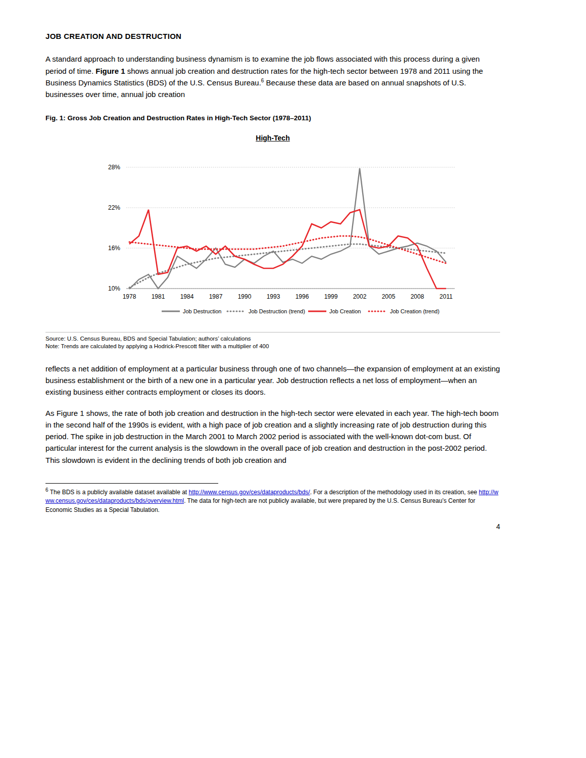JOB CREATION AND DESTRUCTION
A standard approach to understanding business dynamism is to examine the job flows associated with this process during a given period of time. Figure 1 shows annual job creation and destruction rates for the high-tech sector between 1978 and 2011 using the Business Dynamics Statistics (BDS) of the U.S. Census Bureau.6 Because these data are based on annual snapshots of U.S. businesses over time, annual job creation
Fig. 1: Gross Job Creation and Destruction Rates in High-Tech Sector (1978–2011)
High-Tech
28% 22% 16% 10% 1978 1981 1984 1987 1990 1993 1996 1999 2002 2005 2008 2011 Job Destruction Job Destruction (trend) Job Creation Job Creation (trend)
Source: U.S. Census Bureau, BDS and Special Tabulation; authors’ calculations Note: Trends are calculated by applying a Hodrick-Prescott filter with a multiplier of 400
reflects a net addition of employment at a particular business through one of two channels—the expansion of employment at an existing business establishment or the birth of a new one in a particular year. Job destruction reflects a net loss of employment—when an existing business either contracts employment or closes its doors.
As Figure 1 shows, the rate of both job creation and destruction in the high-tech sector were elevated in each year. The high-tech boom in the second half of the 1990s is evident, with a high pace of job creation and a slightly increasing rate of job destruction during this period. The spike in job destruction in the March 2001 to March 2002 period is associated with the well-known dot-com bust. Of particular interest for the current analysis is the slowdown in the overall pace of job creation and destruction in the post-2002 period. This slowdown is evident in the declining trends of both job creation and
6 The BDS is a publicly available dataset available at http://www.census.gov/ces/dataproducts/bds/. For a description of the methodology used in its creation, see http://www.census.gov/ces/dataproducts/bds/overview.html. The data for high-tech are not publicly available, but were prepared by the U.S. Census Bureau’s Center for Economic Studies as a Special Tabulation.
4